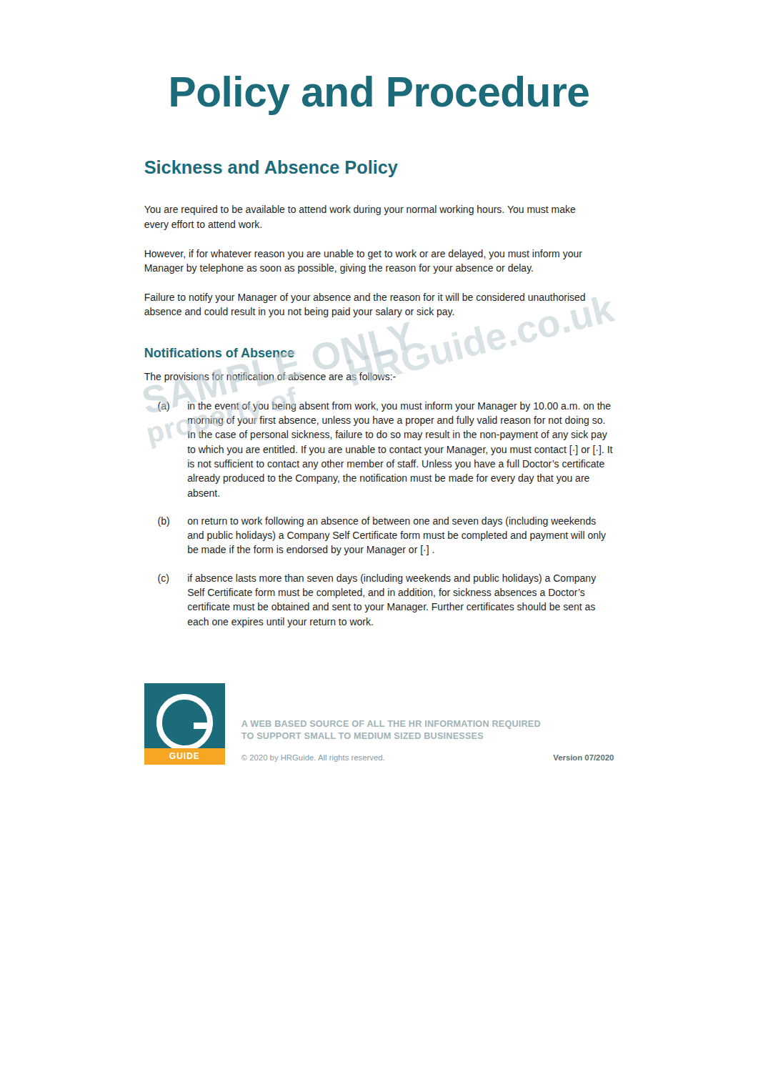Policy and Procedure
Sickness and Absence Policy
You are required to be available to attend work during your normal working hours. You must make every effort to attend work.
However, if for whatever reason you are unable to get to work or are delayed, you must inform your Manager by telephone as soon as possible, giving the reason for your absence or delay.
Failure to notify your Manager of your absence and the reason for it will be considered unauthorised absence and could result in you not being paid your salary or sick pay.
Notifications of Absence
The provisions for notification of absence are as follows:-
(a) in the event of you being absent from work, you must inform your Manager by 10.00 a.m. on the morning of your first absence, unless you have a proper and fully valid reason for not doing so. In the case of personal sickness, failure to do so may result in the non-payment of any sick pay to which you are entitled. If you are unable to contact your Manager, you must contact [·] or [·]. It is not sufficient to contact any other member of staff. Unless you have a full Doctor’s certificate already produced to the Company, the notification must be made for every day that you are absent.
(b) on return to work following an absence of between one and seven days (including weekends and public holidays) a Company Self Certificate form must be completed and payment will only be made if the form is endorsed by your Manager or [·] .
(c) if absence lasts more than seven days (including weekends and public holidays) a Company Self Certificate form must be completed, and in addition, for sickness absences a Doctor’s certificate must be obtained and sent to your Manager. Further certificates should be sent as each one expires until your return to work.
HRGuide.co.uk
SAMPLE ONLY
property of
GUIDE
A web based source of all the HR information required
to support small to medium sized businesses
© 2020 by HRGuide. All rights reserved. Version 07/2020